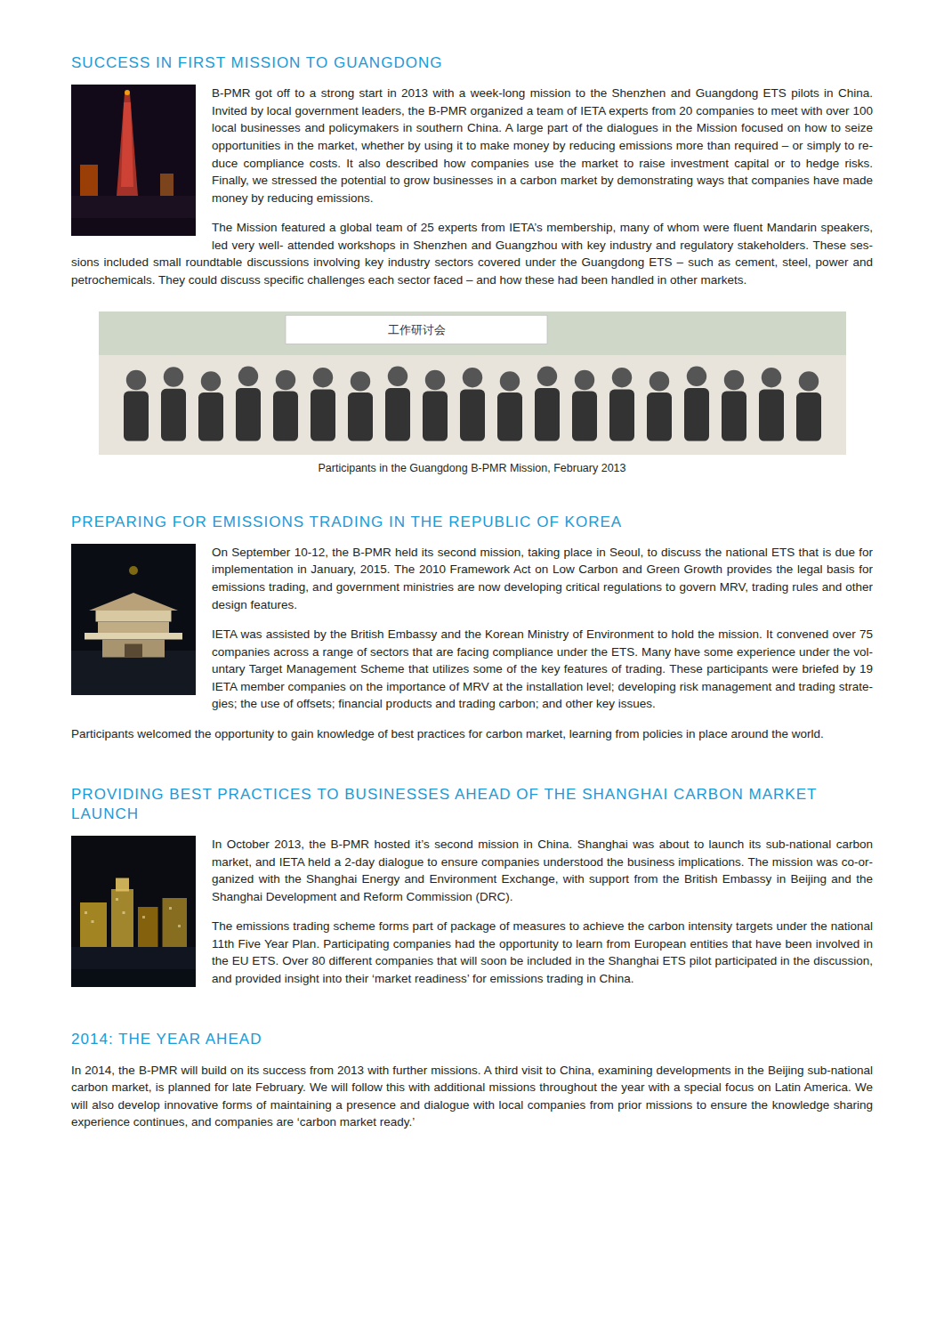Success in First Mission to Guangdong
B-PMR got off to a strong start in 2013 with a week-long mission to the Shenzhen and Guangdong ETS pilots in China. Invited by local government leaders, the B-PMR organized a team of IETA experts from 20 companies to meet with over 100 local businesses and policymakers in southern China. A large part of the dialogues in the Mission focused on how to seize opportunities in the market, whether by using it to make money by reducing emissions more than required – or simply to reduce compliance costs. It also described how companies use the market to raise investment capital or to hedge risks. Finally, we stressed the potential to grow businesses in a carbon market by demonstrating ways that companies have made money by reducing emissions.
The Mission featured a global team of 25 experts from IETA’s membership, many of whom were fluent Mandarin speakers, led very well- attended workshops in Shenzhen and Guangzhou with key industry and regulatory stakeholders. These sessions included small roundtable discussions involving key industry sectors covered under the Guangdong ETS – such as cement, steel, power and petrochemicals. They could discuss specific challenges each sector faced – and how these had been handled in other markets.
Participants in the Guangdong B-PMR Mission, February 2013
Preparing for Emissions Trading in the Republic of Korea
On September 10-12, the B-PMR held its second mission, taking place in Seoul, to discuss the national ETS that is due for implementation in January, 2015. The 2010 Framework Act on Low Carbon and Green Growth provides the legal basis for emissions trading, and government ministries are now developing critical regulations to govern MRV, trading rules and other design features.
IETA was assisted by the British Embassy and the Korean Ministry of Environment to hold the mission. It convened over 75 companies across a range of sectors that are facing compliance under the ETS. Many have some experience under the voluntary Target Management Scheme that utilizes some of the key features of trading. These participants were briefed by 19 IETA member companies on the importance of MRV at the installation level; developing risk management and trading strategies; the use of offsets; financial products and trading carbon; and other key issues.
Participants welcomed the opportunity to gain knowledge of best practices for carbon market, learning from policies in place around the world.
Providing Best Practices to Businesses Ahead of the Shanghai Carbon Market Launch
In October 2013, the B-PMR hosted it’s second mission in China. Shanghai was about to launch its sub-national carbon market, and IETA held a 2-day dialogue to ensure companies understood the business implications. The mission was co-organized with the Shanghai Energy and Environment Exchange, with support from the British Embassy in Beijing and the Shanghai Development and Reform Commission (DRC).
The emissions trading scheme forms part of package of measures to achieve the carbon intensity targets under the national 11th Five Year Plan. Participating companies had the opportunity to learn from European entities that have been involved in the EU ETS. Over 80 different companies that will soon be included in the Shanghai ETS pilot participated in the discussion, and provided insight into their ‘market readiness’ for emissions trading in China.
2014: The Year Ahead
In 2014, the B-PMR will build on its success from 2013 with further missions. A third visit to China, examining developments in the Beijing sub-national carbon market, is planned for late February. We will follow this with additional missions throughout the year with a special focus on Latin America. We will also develop innovative forms of maintaining a presence and dialogue with local companies from prior missions to ensure the knowledge sharing experience continues, and companies are ‘carbon market ready.’